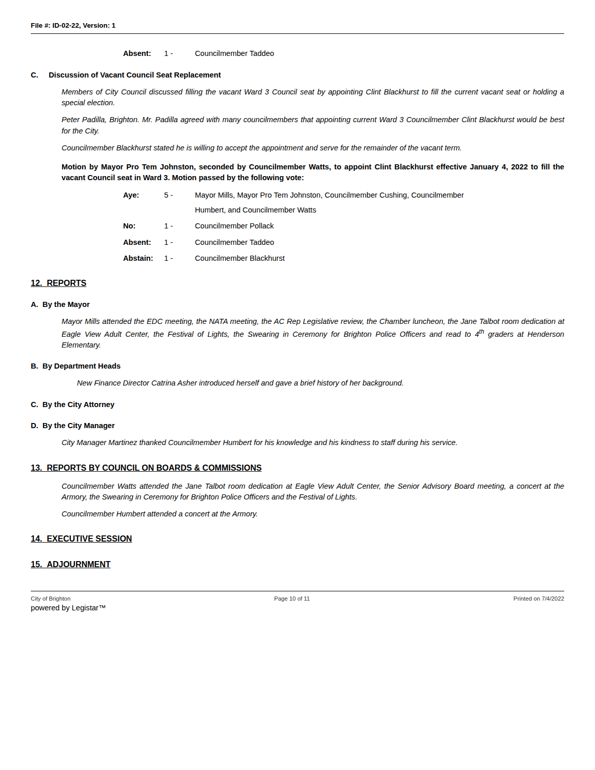File #: ID-02-22, Version: 1
Absent: 1 -Councilmember Taddeo
C. Discussion of Vacant Council Seat Replacement
Members of City Council discussed filling the vacant Ward 3 Council seat by appointing Clint Blackhurst to fill the current vacant seat or holding a special election.
Peter Padilla, Brighton. Mr. Padilla agreed with many councilmembers that appointing current Ward 3 Councilmember Clint Blackhurst would be best for the City.
Councilmember Blackhurst stated he is willing to accept the appointment and serve for the remainder of the vacant term.
Motion by Mayor Pro Tem Johnston, seconded by Councilmember Watts, to appoint Clint Blackhurst effective January 4, 2022 to fill the vacant Council seat in Ward 3. Motion passed by the following vote:
Aye: 5 -Mayor Mills, Mayor Pro Tem Johnston, Councilmember Cushing, Councilmember
Humbert, and Councilmember Watts
No: 1 -Councilmember Pollack
Absent: 1 -Councilmember Taddeo
Abstain: 1 -Councilmember Blackhurst
12. REPORTS
A. By the Mayor
Mayor Mills attended the EDC meeting, the NATA meeting, the AC Rep Legislative review, the Chamber luncheon, the Jane Talbot room dedication at Eagle View Adult Center, the Festival of Lights, the Swearing in Ceremony for Brighton Police Officers and read to 4th graders at Henderson Elementary.
B. By Department Heads
New Finance Director Catrina Asher introduced herself and gave a brief history of her background.
C. By the City Attorney
D. By the City Manager
City Manager Martinez thanked Councilmember Humbert for his knowledge and his kindness to staff during his service.
13. REPORTS BY COUNCIL ON BOARDS & COMMISSIONS
Councilmember Watts attended the Jane Talbot room dedication at Eagle View Adult Center, the Senior Advisory Board meeting, a concert at the Armory, the Swearing in Ceremony for Brighton Police Officers and the Festival of Lights.
Councilmember Humbert attended a concert at the Armory.
14. EXECUTIVE SESSION
15. ADJOURNMENT
City of Brighton Page 10 of 11 Printed on 7/4/2022
powered by Legistar™